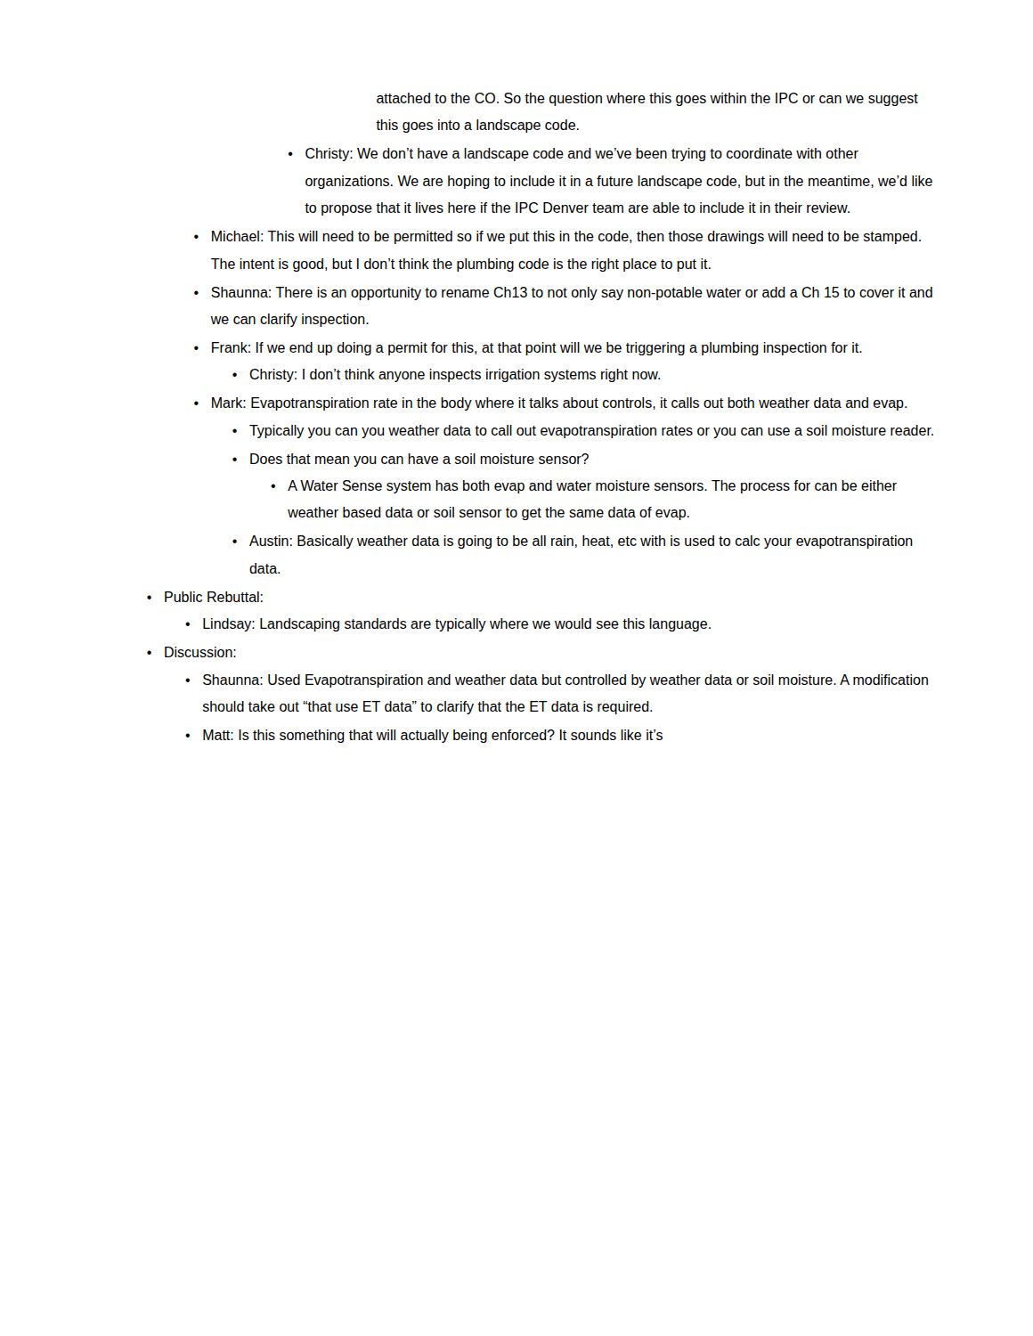attached to the CO. So the question where this goes within the IPC or can we suggest this goes into a landscape code.
Christy: We don’t have a landscape code and we’ve been trying to coordinate with other organizations. We are hoping to include it in a future landscape code, but in the meantime, we’d like to propose that it lives here if the IPC Denver team are able to include it in their review.
Michael: This will need to be permitted so if we put this in the code, then those drawings will need to be stamped. The intent is good, but I don’t think the plumbing code is the right place to put it.
Shaunna: There is an opportunity to rename Ch13 to not only say non-potable water or add a Ch 15 to cover it and we can clarify inspection.
Frank: If we end up doing a permit for this, at that point will we be triggering a plumbing inspection for it.
Christy: I don’t think anyone inspects irrigation systems right now.
Mark: Evapotranspiration rate in the body where it talks about controls, it calls out both weather data and evap.
Typically you can you weather data to call out evapotranspiration rates or you can use a soil moisture reader.
Does that mean you can have a soil moisture sensor?
A Water Sense system has both evap and water moisture sensors. The process for can be either weather based data or soil sensor to get the same data of evap.
Austin: Basically weather data is going to be all rain, heat, etc with is used to calc your evapotranspiration data.
Public Rebuttal:
Lindsay: Landscaping standards are typically where we would see this language.
Discussion:
Shaunna: Used Evapotranspiration and weather data but controlled by weather data or soil moisture. A modification should take out “that use ET data” to clarify that the ET data is required.
Matt: Is this something that will actually being enforced? It sounds like it’s